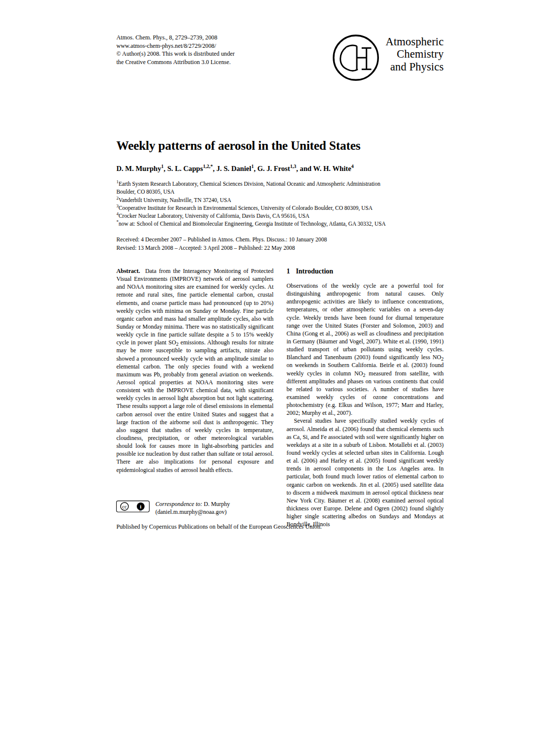Atmos. Chem. Phys., 8, 2729–2739, 2008
www.atmos-chem-phys.net/8/2729/2008/
© Author(s) 2008. This work is distributed under
the Creative Commons Attribution 3.0 License.
Atmospheric
Chemistry
and Physics
Weekly patterns of aerosol in the United States
D. M. Murphy1, S. L. Capps1,2,*, J. S. Daniel1, G. J. Frost1,3, and W. H. White4
1Earth System Research Laboratory, Chemical Sciences Division, National Oceanic and Atmospheric Administration
Boulder, CO 80305, USA
2Vanderbilt University, Nashville, TN 37240, USA
3Cooperative Institute for Research in Environmental Sciences, University of Colorado Boulder, CO 80309, USA
4Crocker Nuclear Laboratory, University of California, Davis Davis, CA 95616, USA
*now at: School of Chemical and Biomolecular Engineering, Georgia Institute of Technology, Atlanta, GA 30332, USA
Received: 4 December 2007 – Published in Atmos. Chem. Phys. Discuss.: 10 January 2008
Revised: 13 March 2008 – Accepted: 3 April 2008 – Published: 22 May 2008
Abstract. Data from the Interagency Monitoring of Protected Visual Environments (IMPROVE) network of aerosol samplers and NOAA monitoring sites are examined for weekly cycles. At remote and rural sites, fine particle elemental carbon, crustal elements, and coarse particle mass had pronounced (up to 20%) weekly cycles with minima on Sunday or Monday. Fine particle organic carbon and mass had smaller amplitude cycles, also with Sunday or Monday minima. There was no statistically significant weekly cycle in fine particle sulfate despite a 5 to 15% weekly cycle in power plant SO2 emissions. Although results for nitrate may be more susceptible to sampling artifacts, nitrate also showed a pronounced weekly cycle with an amplitude similar to elemental carbon. The only species found with a weekend maximum was Pb, probably from general aviation on weekends. Aerosol optical properties at NOAA monitoring sites were consistent with the IMPROVE chemical data, with significant weekly cycles in aerosol light absorption but not light scattering. These results support a large role of diesel emissions in elemental carbon aerosol over the entire United States and suggest that a large fraction of the airborne soil dust is anthropogenic. They also suggest that studies of weekly cycles in temperature, cloudiness, precipitation, or other meteorological variables should look for causes more in light-absorbing particles and possible ice nucleation by dust rather than sulfate or total aerosol. There are also implications for personal exposure and epidemiological studies of aerosol health effects.
cc i BY
Correspondence to: D. Murphy
(daniel.m.murphy@noaa.gov)
1 Introduction
Observations of the weekly cycle are a powerful tool for distinguishing anthropogenic from natural causes. Only anthropogenic activities are likely to influence concentrations, temperatures, or other atmospheric variables on a seven-day cycle. Weekly trends have been found for diurnal temperature range over the United States (Forster and Solomon, 2003) and China (Gong et al., 2006) as well as cloudiness and precipitation in Germany (Bäumer and Vogel, 2007). White et al. (1990, 1991) studied transport of urban pollutants using weekly cycles. Blanchard and Tanenbaum (2003) found significantly less NO2 on weekends in Southern California. Beirle et al. (2003) found weekly cycles in column NO2 measured from satellite, with different amplitudes and phases on various continents that could be related to various societies. A number of studies have examined weekly cycles of ozone concentrations and photochemistry (e.g. Elkus and Wilson, 1977; Marr and Harley, 2002; Murphy et al., 2007).
Several studies have specifically studied weekly cycles of aerosol. Almeida et al. (2006) found that chemical elements such as Ca, Si, and Fe associated with soil were significantly higher on weekdays at a site in a suburb of Lisbon. Motallebi et al. (2003) found weekly cycles at selected urban sites in California. Lough et al. (2006) and Harley et al. (2005) found significant weekly trends in aerosol components in the Los Angeles area. In particular, both found much lower ratios of elemental carbon to organic carbon on weekends. Jin et al. (2005) used satellite data to discern a midweek maximum in aerosol optical thickness near New York City. Bäumer et al. (2008) examined aerosol optical thickness over Europe. Delene and Ogren (2002) found slightly higher single scattering albedos on Sundays and Mondays at Bondville, Illinois
Published by Copernicus Publications on behalf of the European Geosciences Union.